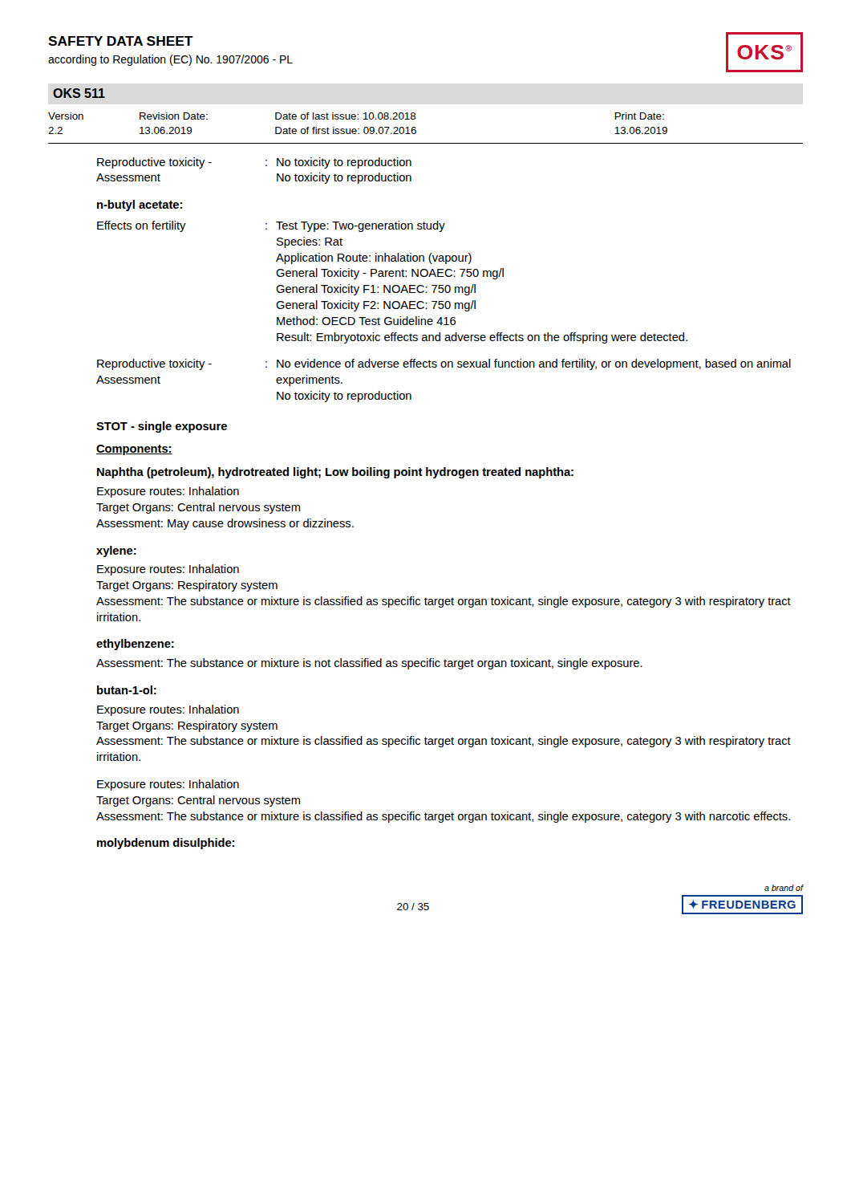SAFETY DATA SHEET
according to Regulation (EC) No. 1907/2006 - PL
OKS®
OKS 511
| Version 2.2 | Revision Date: 13.06.2019 | Date of last issue: 10.08.2018 Date of first issue: 09.07.2016 | Print Date: 13.06.2019 |
| Reproductive toxicity - Assessment | : | No toxicity to reproduction No toxicity to reproduction |
n-butyl acetate:
| Effects on fertility | : | Test Type: Two-generation study Species: Rat Application Route: inhalation (vapour) General Toxicity - Parent: NOAEC: 750 mg/l General Toxicity F1: NOAEC: 750 mg/l General Toxicity F2: NOAEC: 750 mg/l Method: OECD Test Guideline 416 Result: Embryotoxic effects and adverse effects on the offspring were detected. |
| Reproductive toxicity - Assessment | : | No evidence of adverse effects on sexual function and fertility, or on development, based on animal experiments. No toxicity to reproduction |
STOT - single exposure
Components:
Naphtha (petroleum), hydrotreated light; Low boiling point hydrogen treated naphtha:
Exposure routes: Inhalation
Target Organs: Central nervous system
Assessment: May cause drowsiness or dizziness.
xylene:
Exposure routes: Inhalation
Target Organs: Respiratory system
Assessment: The substance or mixture is classified as specific target organ toxicant, single exposure, category 3 with respiratory tract irritation.
ethylbenzene:
Assessment: The substance or mixture is not classified as specific target organ toxicant, single exposure.
butan-1-ol:
Exposure routes: Inhalation
Target Organs: Respiratory system
Assessment: The substance or mixture is classified as specific target organ toxicant, single exposure, category 3 with respiratory tract irritation.
Exposure routes: Inhalation
Target Organs: Central nervous system
Assessment: The substance or mixture is classified as specific target organ toxicant, single exposure, category 3 with narcotic effects.
molybdenum disulphide:
20 / 35
a brand of
✦FREUDENBERG